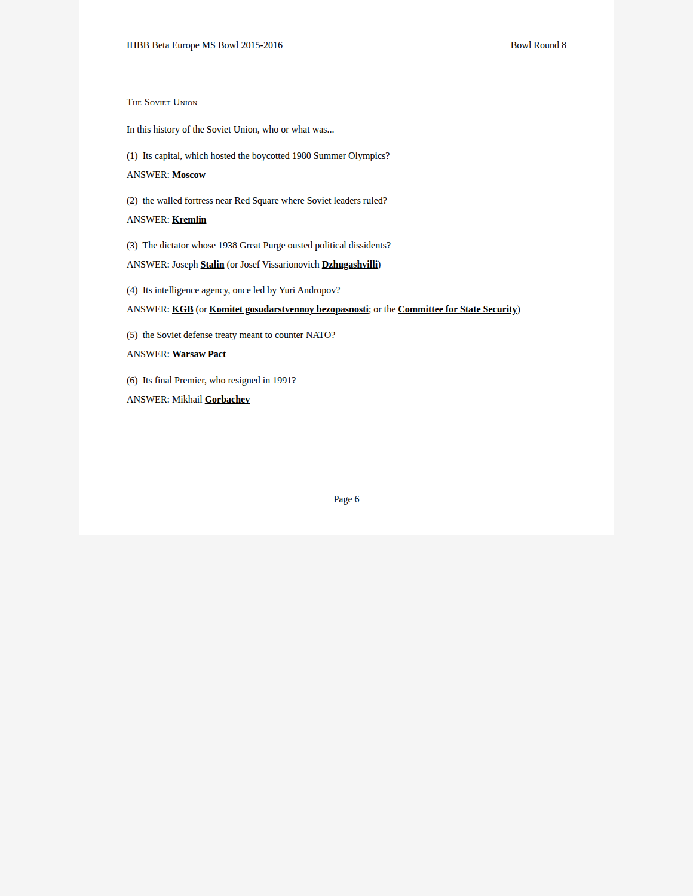IHBB Beta Europe MS Bowl 2015-2016
Bowl Round 8
The Soviet Union
In this history of the Soviet Union, who or what was...
(1) Its capital, which hosted the boycotted 1980 Summer Olympics?
ANSWER: Moscow
(2) the walled fortress near Red Square where Soviet leaders ruled?
ANSWER: Kremlin
(3) The dictator whose 1938 Great Purge ousted political dissidents?
ANSWER: Joseph Stalin (or Josef Vissarionovich Dzhugashvilli)
(4) Its intelligence agency, once led by Yuri Andropov?
ANSWER: KGB (or Komitet gosudarstvennoy bezopasnosti; or the Committee for State Security)
(5) the Soviet defense treaty meant to counter NATO?
ANSWER: Warsaw Pact
(6) Its final Premier, who resigned in 1991?
ANSWER: Mikhail Gorbachev
Page 6